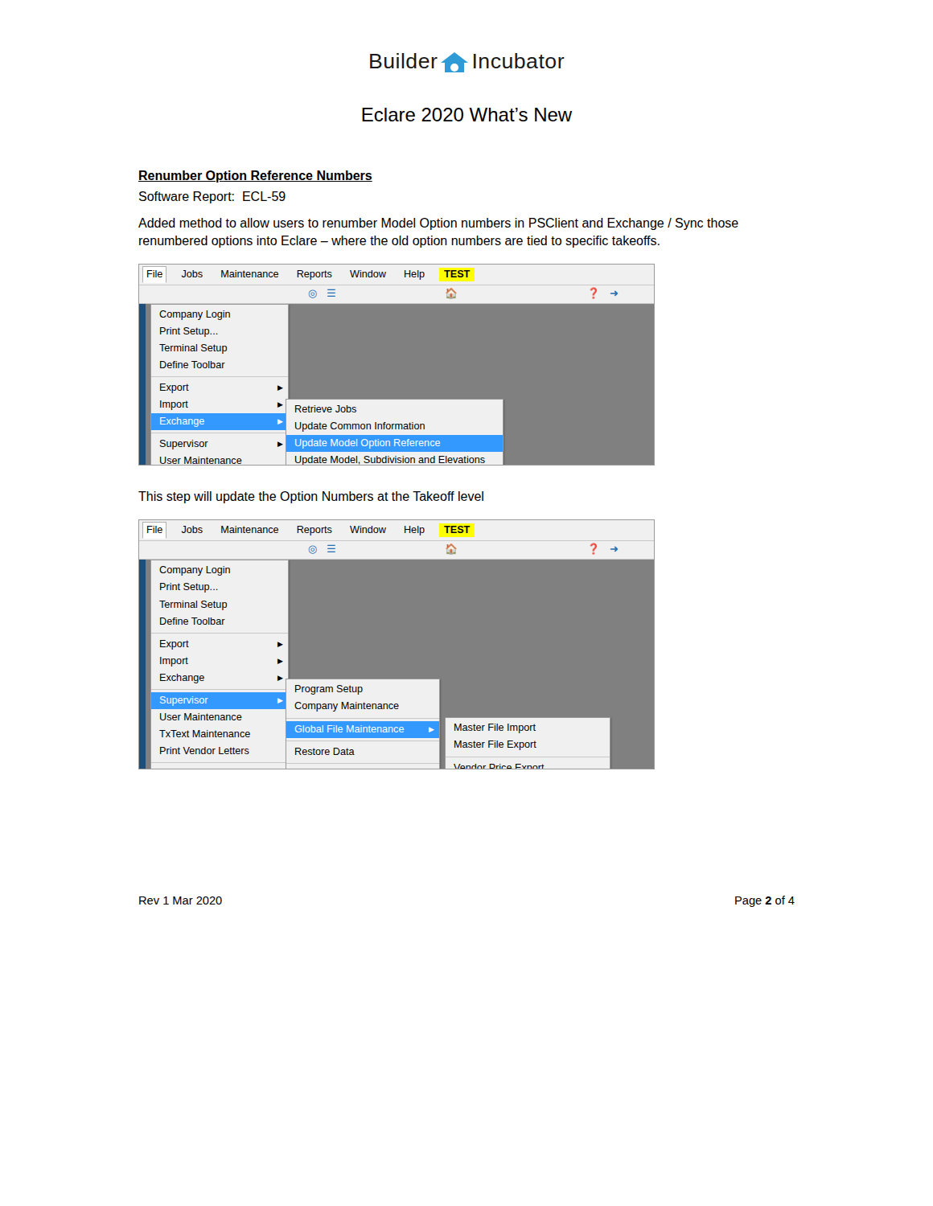Builder Incubator
Eclare 2020 What’s New
Renumber Option Reference Numbers
Software Report: ECL-59
Added method to allow users to renumber Model Option numbers in PSClient and Exchange / Sync those renumbered options into Eclare – where the old option numbers are tied to specific takeoffs.
File Jobs Maintenance Reports Window Help TEST
◎ ☰ 🏠 ❓ ➜
Company Login
Print Setup...
Terminal Setup
Define Toolbar
Export
Import
Exchange
Supervisor
User Maintenance
TxText Maintenance
Print Vendor Letters
Launch Spreadsheet
Custom Reports
Retrieve Jobs
Update Common Information
Update Model Option Reference
Update Model, Subdivision and Elevations
Send Option Pricing
Send Product Groups
Send PO Packages
This step will update the Option Numbers at the Takeoff level
File Jobs Maintenance Reports Window Help TEST
◎ ☰ 🏠 ❓ ➜
Company Login
Print Setup...
Terminal Setup
Define Toolbar
Export
Import
Exchange
Supervisor
User Maintenance
TxText Maintenance
Print Vendor Letters
Launch Spreadsheet
Custom Reports
Report Writer Manager
Utilities
Show Users
Registration Code
Customer Suggestions
Program Setup
Company Maintenance
Global File Maintenance
Restore Data
Reset In-use Flags
Program Release Files
Technical Menu
Master File Import
Master File Export
Vendor Price Export
Vendor Price Import
Renumber Master Items
Rename Product Group
Update Client Option Numbers
Tag M/F Operations
Rev 1 Mar 2020
Page 2 of 4